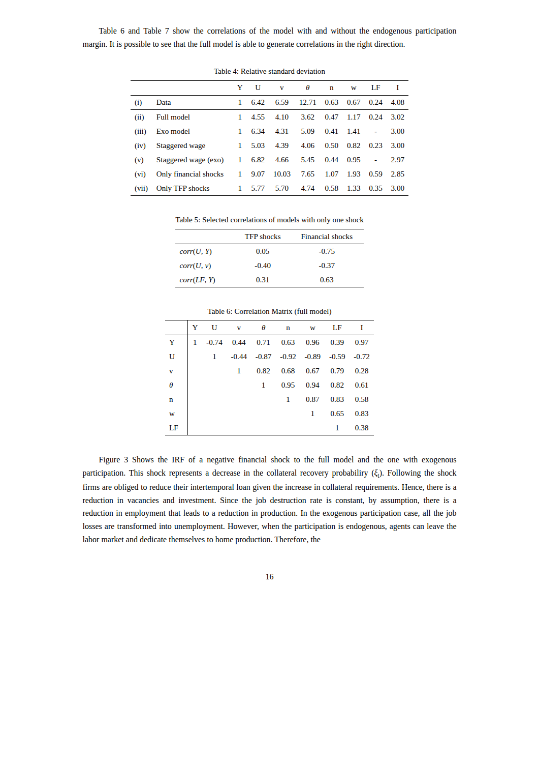Table 6 and Table 7 show the correlations of the model with and without the endogenous participation margin. It is possible to see that the full model is able to generate correlations in the right direction.
Table 4: Relative standard deviation
| | | Y | U | v | θ | n | w | LF | I |
| --- | --- | --- | --- | --- | --- | --- | --- | --- | --- |
| (i) | Data | 1 | 6.42 | 6.59 | 12.71 | 0.63 | 0.67 | 0.24 | 4.08 |
| (ii) | Full model | 1 | 4.55 | 4.10 | 3.62 | 0.47 | 1.17 | 0.24 | 3.02 |
| (iii) | Exo model | 1 | 6.34 | 4.31 | 5.09 | 0.41 | 1.41 | - | 3.00 |
| (iv) | Staggered wage | 1 | 5.03 | 4.39 | 4.06 | 0.50 | 0.82 | 0.23 | 3.00 |
| (v) | Staggered wage (exo) | 1 | 6.82 | 4.66 | 5.45 | 0.44 | 0.95 | - | 2.97 |
| (vi) | Only financial shocks | 1 | 9.07 | 10.03 | 7.65 | 1.07 | 1.93 | 0.59 | 2.85 |
| (vii) | Only TFP shocks | 1 | 5.77 | 5.70 | 4.74 | 0.58 | 1.33 | 0.35 | 3.00 |
Table 5: Selected correlations of models with only one shock
| | TFP shocks | Financial shocks |
| --- | --- | --- |
| corr ( U , Y ) | 0.05 | -0.75 |
| corr ( U , v ) | -0.40 | -0.37 |
| corr ( LF , Y ) | 0.31 | 0.63 |
Table 6: Correlation Matrix (full model)
| | Y | U | v | θ | n | w | LF | I |
| --- | --- | --- | --- | --- | --- | --- | --- | --- |
| Y | 1 | -0.74 | 0.44 | 0.71 | 0.63 | 0.96 | 0.39 | 0.97 |
| U | | 1 | -0.44 | -0.87 | -0.92 | -0.89 | -0.59 | -0.72 |
| v | | | 1 | 0.82 | 0.68 | 0.67 | 0.79 | 0.28 |
| θ | | | | 1 | 0.95 | 0.94 | 0.82 | 0.61 |
| n | | | | | 1 | 0.87 | 0.83 | 0.58 |
| w | | | | | | 1 | 0.65 | 0.83 |
| LF | | | | | | | 1 | 0.38 |
Figure 3 Shows the IRF of a negative financial shock to the full model and the one with exogenous participation. This shock represents a decrease in the collateral recovery probabiliry (ξt). Following the shock firms are obliged to reduce their intertemporal loan given the increase in collateral requirements. Hence, there is a reduction in vacancies and investment. Since the job destruction rate is constant, by assumption, there is a reduction in employment that leads to a reduction in production. In the exogenous participation case, all the job losses are transformed into unemployment. However, when the participation is endogenous, agents can leave the labor market and dedicate themselves to home production. Therefore, the
16